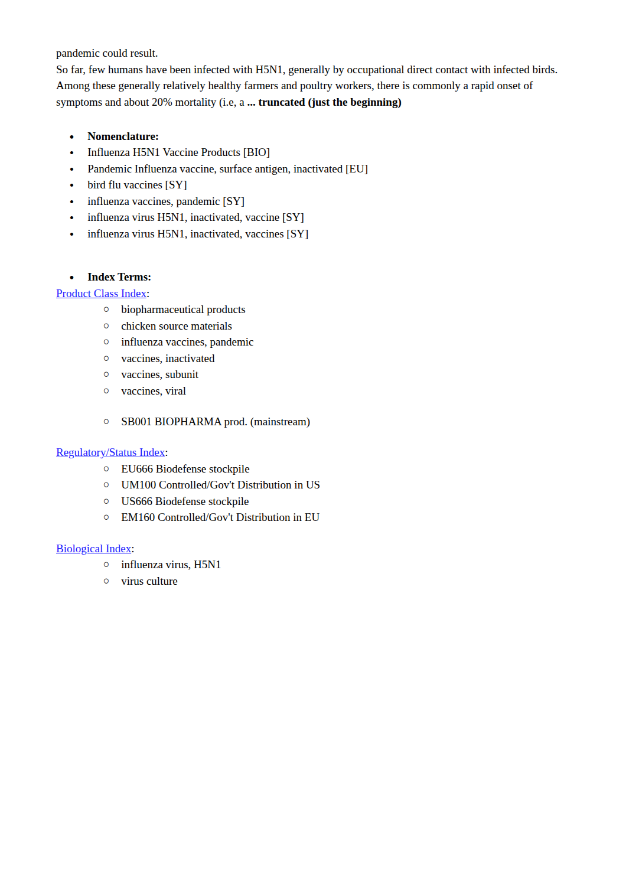pandemic could result.
So far, few humans have been infected with H5N1, generally by occupational direct contact with infected birds. Among these generally relatively healthy farmers and poultry workers, there is commonly a rapid onset of symptoms and about 20% mortality (i.e, a ... truncated (just the beginning)
Nomenclature:
Influenza H5N1 Vaccine Products [BIO]
Pandemic Influenza vaccine, surface antigen, inactivated [EU]
bird flu vaccines [SY]
influenza vaccines, pandemic [SY]
influenza virus H5N1, inactivated, vaccine [SY]
influenza virus H5N1, inactivated, vaccines [SY]
Index Terms:
Product Class Index:
biopharmaceutical products
chicken source materials
influenza vaccines, pandemic
vaccines, inactivated
vaccines, subunit
vaccines, viral
SB001 BIOPHARMA prod. (mainstream)
Regulatory/Status Index:
EU666 Biodefense stockpile
UM100 Controlled/Gov't Distribution in US
US666 Biodefense stockpile
EM160 Controlled/Gov't Distribution in EU
Biological Index:
influenza virus, H5N1
virus culture